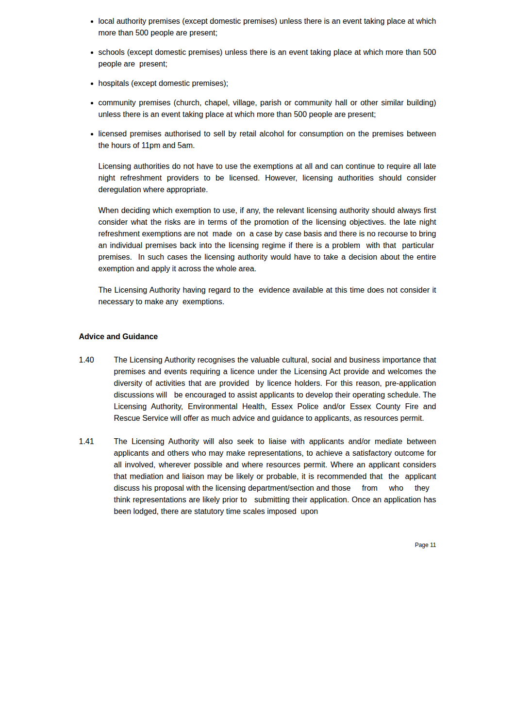local authority premises (except domestic premises) unless there is an event taking place at which more than 500 people are present;
schools (except domestic premises) unless there is an event taking place at which more than 500 people are present;
hospitals (except domestic premises);
community premises (church, chapel, village, parish or community hall or other similar building) unless there is an event taking place at which more than 500 people are present;
licensed premises authorised to sell by retail alcohol for consumption on the premises between the hours of 11pm and 5am.
Licensing authorities do not have to use the exemptions at all and can continue to require all late night refreshment providers to be licensed. However, licensing authorities should consider deregulation where appropriate.
When deciding which exemption to use, if any, the relevant licensing authority should always first consider what the risks are in terms of the promotion of the licensing objectives. the late night refreshment exemptions are not made on a case by case basis and there is no recourse to bring an individual premises back into the licensing regime if there is a problem with that particular premises. In such cases the licensing authority would have to take a decision about the entire exemption and apply it across the whole area.
The Licensing Authority having regard to the evidence available at this time does not consider it necessary to make any exemptions.
Advice and Guidance
1.40
The Licensing Authority recognises the valuable cultural, social and business importance that premises and events requiring a licence under the Licensing Act provide and welcomes the diversity of activities that are provided by licence holders. For this reason, pre-application discussions will be encouraged to assist applicants to develop their operating schedule. The Licensing Authority, Environmental Health, Essex Police and/or Essex County Fire and Rescue Service will offer as much advice and guidance to applicants, as resources permit.
1.41
The Licensing Authority will also seek to liaise with applicants and/or mediate between applicants and others who may make representations, to achieve a satisfactory outcome for all involved, wherever possible and where resources permit. Where an applicant considers that mediation and liaison may be likely or probable, it is recommended that the applicant discuss his proposal with the licensing department/section and those from who they think representations are likely prior to submitting their application. Once an application has been lodged, there are statutory time scales imposed upon
Page 11